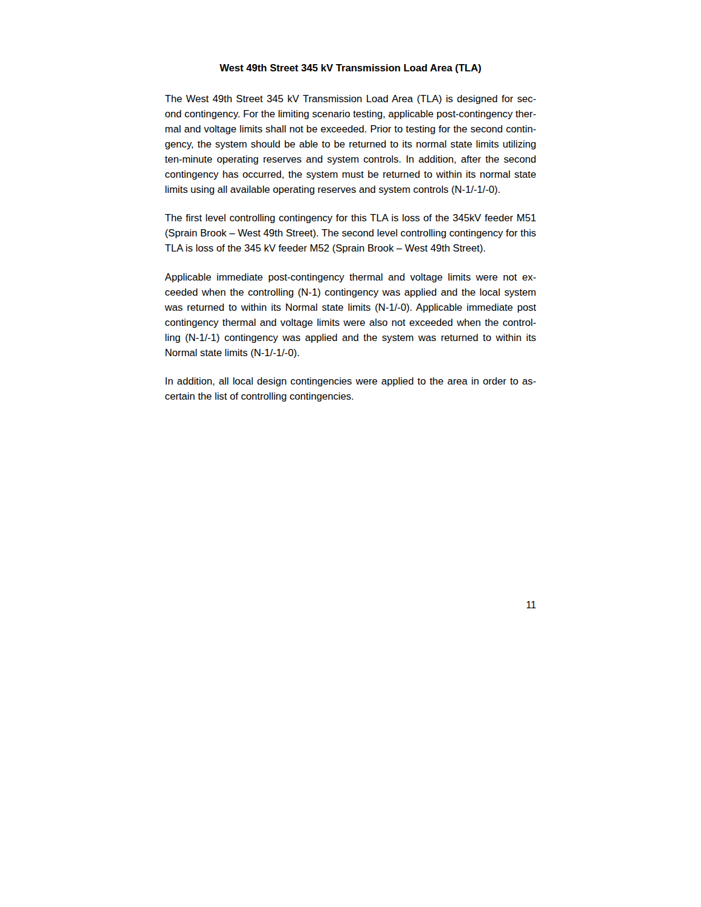West 49th Street 345 kV Transmission Load Area (TLA)
The West 49th Street 345 kV Transmission Load Area (TLA) is designed for second contingency. For the limiting scenario testing, applicable post-contingency thermal and voltage limits shall not be exceeded. Prior to testing for the second contingency, the system should be able to be returned to its normal state limits utilizing ten-minute operating reserves and system controls. In addition, after the second contingency has occurred, the system must be returned to within its normal state limits using all available operating reserves and system controls (N-1/-1/-0).
The first level controlling contingency for this TLA is loss of the 345kV feeder M51 (Sprain Brook – West 49th Street). The second level controlling contingency for this TLA is loss of the 345 kV feeder M52 (Sprain Brook – West 49th Street).
Applicable immediate post-contingency thermal and voltage limits were not exceeded when the controlling (N-1) contingency was applied and the local system was returned to within its Normal state limits (N-1/-0). Applicable immediate post contingency thermal and voltage limits were also not exceeded when the controlling (N-1/-1) contingency was applied and the system was returned to within its Normal state limits (N-1/-1/-0).
In addition, all local design contingencies were applied to the area in order to ascertain the list of controlling contingencies.
11